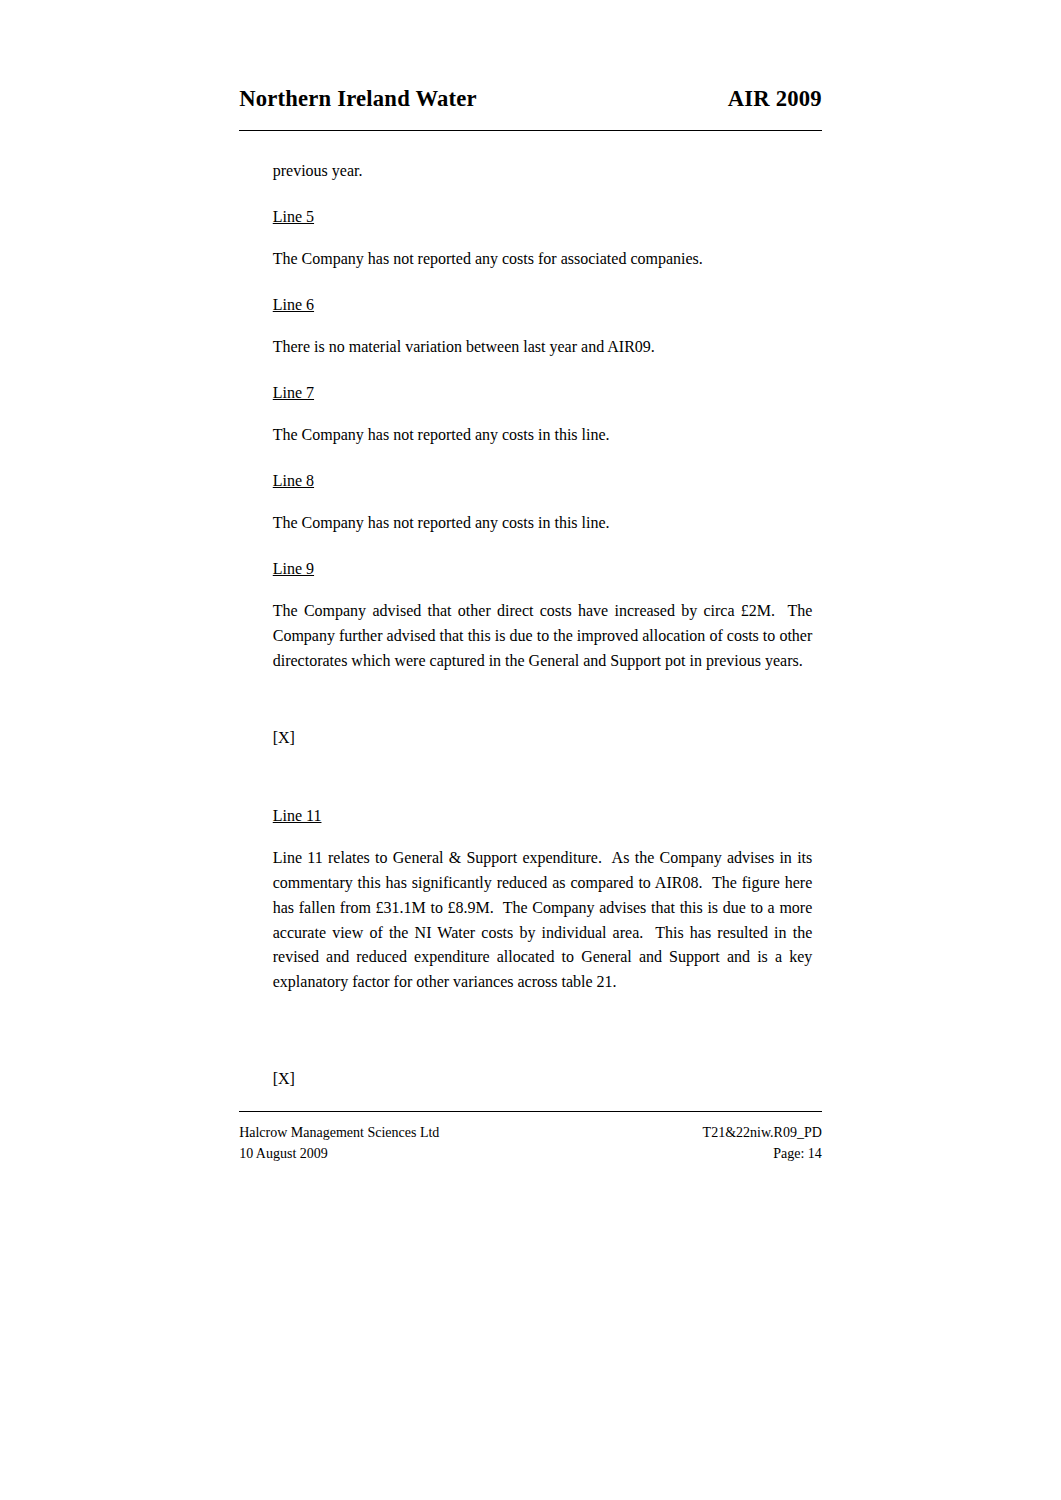Northern Ireland Water
AIR 2009
previous year.
Line 5
The Company has not reported any costs for associated companies.
Line 6
There is no material variation between last year and AIR09.
Line 7
The Company has not reported any costs in this line.
Line 8
The Company has not reported any costs in this line.
Line 9
The Company advised that other direct costs have increased by circa £2M. The Company further advised that this is due to the improved allocation of costs to other directorates which were captured in the General and Support pot in previous years.
[X]
Line 11
Line 11 relates to General & Support expenditure. As the Company advises in its commentary this has significantly reduced as compared to AIR08. The figure here has fallen from £31.1M to £8.9M. The Company advises that this is due to a more accurate view of the NI Water costs by individual area. This has resulted in the revised and reduced expenditure allocated to General and Support and is a key explanatory factor for other variances across table 21.
[X]
Halcrow Management Sciences Ltd
10 August 2009
T21&22niw.R09_PD
Page: 14